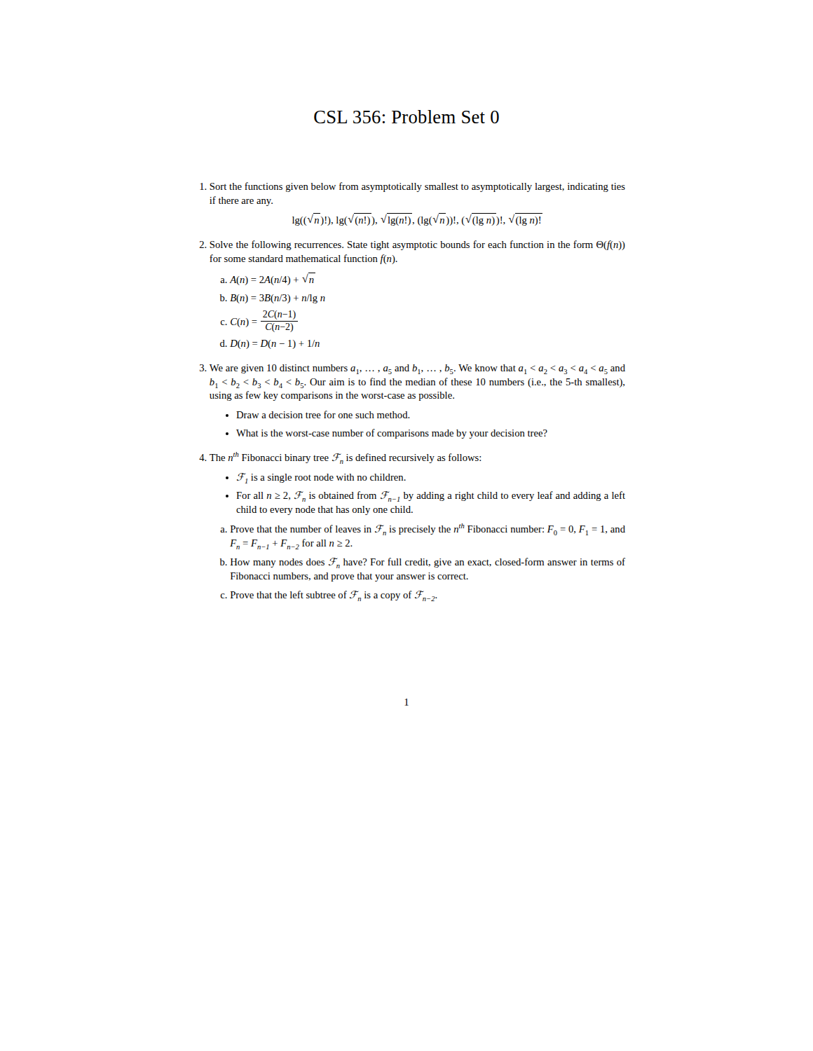CSL 356: Problem Set 0
Sort the functions given below from asymptotically smallest to asymptotically largest, indicating ties if there are any.
lg((n)!), lg((n!)), lg(n!), (lg(n))!, ((lg n))!, (lg n)!
Solve the following recurrences. State tight asymptotic bounds for each function in the form Θ(f(n)) for some standard mathematical function f(n).
A(n) = 2A(n/4) + n
B(n) = 3B(n/3) + n/lg n
C(n) = 2C(n−1) C(n−2)
D(n) = D(n − 1) + 1/n
We are given 10 distinct numbers a1, … , a5 and b1, … , b5. We know that a1 < a2 < a3 < a4 < a5 and b1 < b2 < b3 < b4 < b5. Our aim is to find the median of these 10 numbers (i.e., the 5-th smallest), using as few key comparisons in the worst-case as possible.
Draw a decision tree for one such method.
What is the worst-case number of comparisons made by your decision tree?
The nth Fibonacci binary tree ℱn is defined recursively as follows:
ℱ1 is a single root node with no children.
For all n ≥ 2, ℱn is obtained from ℱn−1 by adding a right child to every leaf and adding a left child to every node that has only one child.
Prove that the number of leaves in ℱn is precisely the nth Fibonacci number: F0 = 0, F1 = 1, and Fn = Fn−1 + Fn−2 for all n ≥ 2.
How many nodes does ℱn have? For full credit, give an exact, closed-form answer in terms of Fibonacci numbers, and prove that your answer is correct.
Prove that the left subtree of ℱn is a copy of ℱn−2.
1